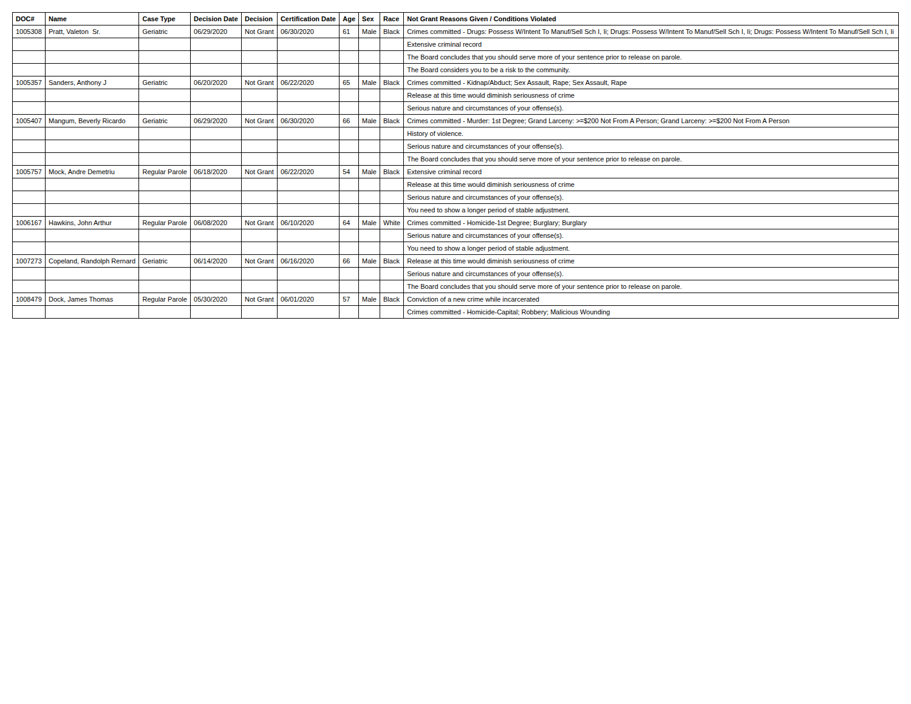| DOC# | Name | Case Type | Decision Date | Decision | Certification Date | Age | Sex | Race | Not Grant Reasons Given / Conditions Violated |
| --- | --- | --- | --- | --- | --- | --- | --- | --- | --- |
| 1005308 | Pratt, Valeton Sr. | Geriatric | 06/29/2020 | Not Grant | 06/30/2020 | 61 | Male | Black | Crimes committed - Drugs: Possess W/Intent To Manuf/Sell Sch I, Ii; Drugs: Possess W/Intent To Manuf/Sell Sch I, Ii; Drugs: Possess W/Intent To Manuf/Sell Sch I, Ii |
| | | | | | | | | | Extensive criminal record |
| | | | | | | | | | The Board concludes that you should serve more of your sentence prior to release on parole. |
| | | | | | | | | | The Board considers you to be a risk to the community. |
| 1005357 | Sanders, Anthony J | Geriatric | 06/20/2020 | Not Grant | 06/22/2020 | 65 | Male | Black | Crimes committed - Kidnap/Abduct; Sex Assault, Rape; Sex Assault, Rape |
| | | | | | | | | | Release at this time would diminish seriousness of crime |
| | | | | | | | | | Serious nature and circumstances of your offense(s). |
| 1005407 | Mangum, Beverly Ricardo | Geriatric | 06/29/2020 | Not Grant | 06/30/2020 | 66 | Male | Black | Crimes committed - Murder: 1st Degree; Grand Larceny: >=$200 Not From A Person; Grand Larceny: >=$200 Not From A Person |
| | | | | | | | | | History of violence. |
| | | | | | | | | | Serious nature and circumstances of your offense(s). |
| | | | | | | | | | The Board concludes that you should serve more of your sentence prior to release on parole. |
| 1005757 | Mock, Andre Demetriu | Regular Parole | 06/18/2020 | Not Grant | 06/22/2020 | 54 | Male | Black | Extensive criminal record |
| | | | | | | | | | Release at this time would diminish seriousness of crime |
| | | | | | | | | | Serious nature and circumstances of your offense(s). |
| | | | | | | | | | You need to show a longer period of stable adjustment. |
| 1006167 | Hawkins, John Arthur | Regular Parole | 06/08/2020 | Not Grant | 06/10/2020 | 64 | Male | White | Crimes committed - Homicide-1st Degree; Burglary; Burglary |
| | | | | | | | | | Serious nature and circumstances of your offense(s). |
| | | | | | | | | | You need to show a longer period of stable adjustment. |
| 1007273 | Copeland, Randolph Rernard | Geriatric | 06/14/2020 | Not Grant | 06/16/2020 | 66 | Male | Black | Release at this time would diminish seriousness of crime |
| | | | | | | | | | Serious nature and circumstances of your offense(s). |
| | | | | | | | | | The Board concludes that you should serve more of your sentence prior to release on parole. |
| 1008479 | Dock, James Thomas | Regular Parole | 05/30/2020 | Not Grant | 06/01/2020 | 57 | Male | Black | Conviction of a new crime while incarcerated |
| | | | | | | | | | Crimes committed - Homicide-Capital; Robbery; Malicious Wounding |